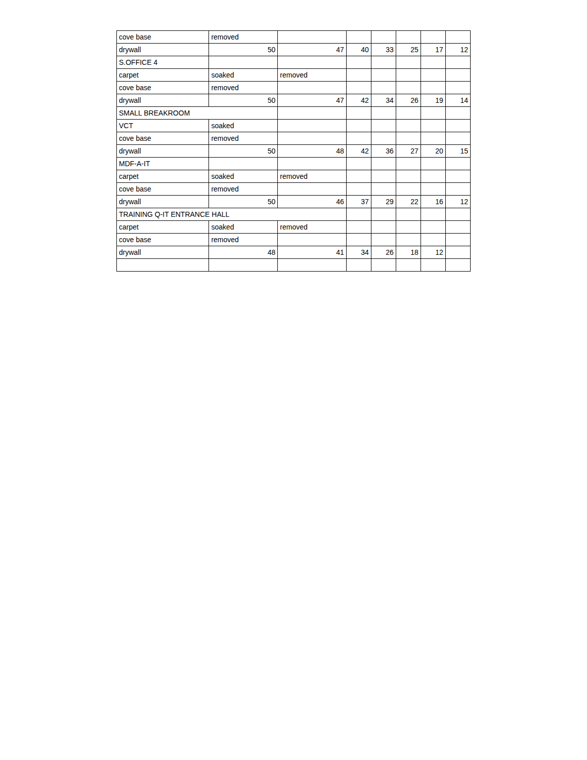| cove base | removed | | | | | | |
| drywall | 50 | 47 | 40 | 33 | 25 | 17 | 12 |
| S.OFFICE 4 | | | | | | | |
| carpet | soaked | removed | | | | | |
| cove base | removed | | | | | | |
| drywall | 50 | 47 | 42 | 34 | 26 | 19 | 14 |
| SMALL BREAKROOM | | | | | | |
| VCT | soaked | | | | | | |
| cove base | removed | | | | | | |
| drywall | 50 | 48 | 42 | 36 | 27 | 20 | 15 |
| MDF-A-IT | | | | | | | |
| carpet | soaked | removed | | | | | |
| cove base | removed | | | | | | |
| drywall | 50 | 46 | 37 | 29 | 22 | 16 | 12 |
| TRAINING Q-IT ENTRANCE HALL | | | | | |
| carpet | soaked | removed | | | | | |
| cove base | removed | | | | | | |
| drywall | 48 | 41 | 34 | 26 | 18 | 12 | |